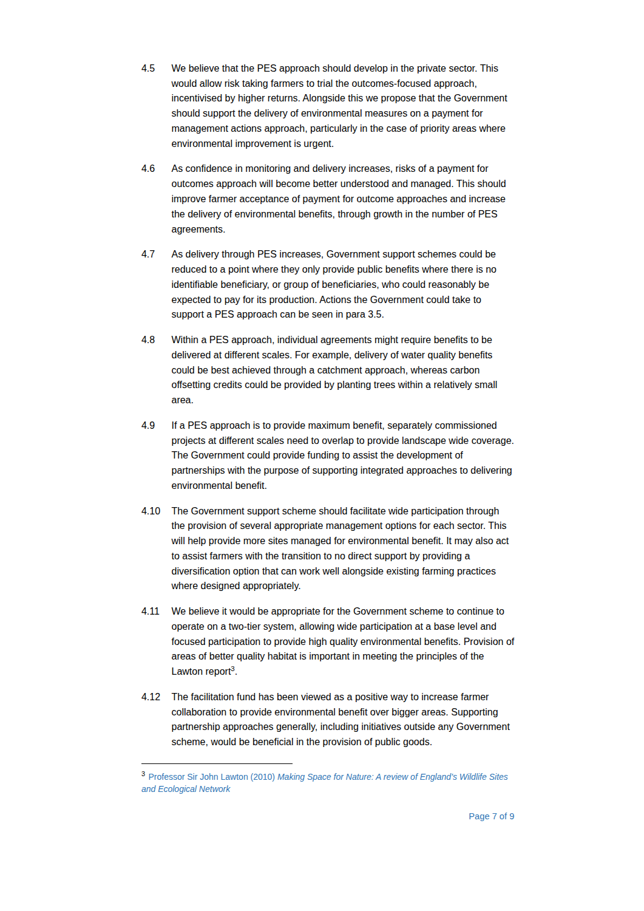4.5 We believe that the PES approach should develop in the private sector. This would allow risk taking farmers to trial the outcomes-focused approach, incentivised by higher returns. Alongside this we propose that the Government should support the delivery of environmental measures on a payment for management actions approach, particularly in the case of priority areas where environmental improvement is urgent.
4.6 As confidence in monitoring and delivery increases, risks of a payment for outcomes approach will become better understood and managed. This should improve farmer acceptance of payment for outcome approaches and increase the delivery of environmental benefits, through growth in the number of PES agreements.
4.7 As delivery through PES increases, Government support schemes could be reduced to a point where they only provide public benefits where there is no identifiable beneficiary, or group of beneficiaries, who could reasonably be expected to pay for its production. Actions the Government could take to support a PES approach can be seen in para 3.5.
4.8 Within a PES approach, individual agreements might require benefits to be delivered at different scales. For example, delivery of water quality benefits could be best achieved through a catchment approach, whereas carbon offsetting credits could be provided by planting trees within a relatively small area.
4.9 If a PES approach is to provide maximum benefit, separately commissioned projects at different scales need to overlap to provide landscape wide coverage. The Government could provide funding to assist the development of partnerships with the purpose of supporting integrated approaches to delivering environmental benefit.
4.10 The Government support scheme should facilitate wide participation through the provision of several appropriate management options for each sector. This will help provide more sites managed for environmental benefit. It may also act to assist farmers with the transition to no direct support by providing a diversification option that can work well alongside existing farming practices where designed appropriately.
4.11 We believe it would be appropriate for the Government scheme to continue to operate on a two-tier system, allowing wide participation at a base level and focused participation to provide high quality environmental benefits. Provision of areas of better quality habitat is important in meeting the principles of the Lawton report3.
4.12 The facilitation fund has been viewed as a positive way to increase farmer collaboration to provide environmental benefit over bigger areas. Supporting partnership approaches generally, including initiatives outside any Government scheme, would be beneficial in the provision of public goods.
3 Professor Sir John Lawton (2010) Making Space for Nature: A review of England’s Wildlife Sites and Ecological Network
Page 7 of 9